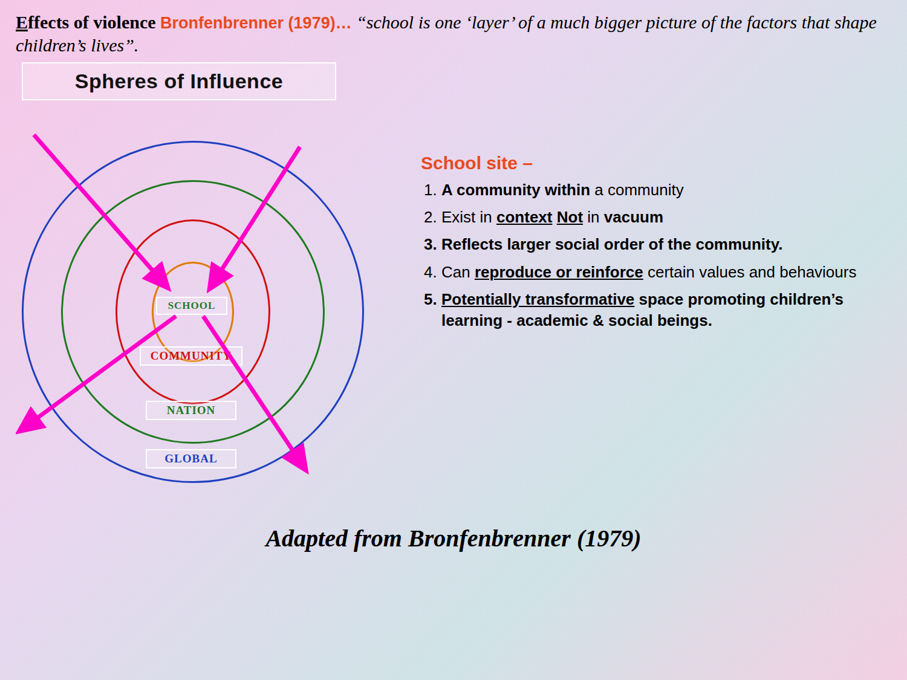Effects of violence Bronfenbrenner (1979)… “school is one ‘layer’ of a much bigger picture of the factors that shape children’s lives”.
Spheres of Influence
SCHOOL
COMMUNITY
NATION
GLOBAL
School site –
A community within a community
Exist in context Not in vacuum
Reflects larger social order of the community.
Can reproduce or reinforce certain values and behaviours
Potentially transformative space promoting children’s learning - academic & social beings.
Adapted from Bronfenbrenner (1979)